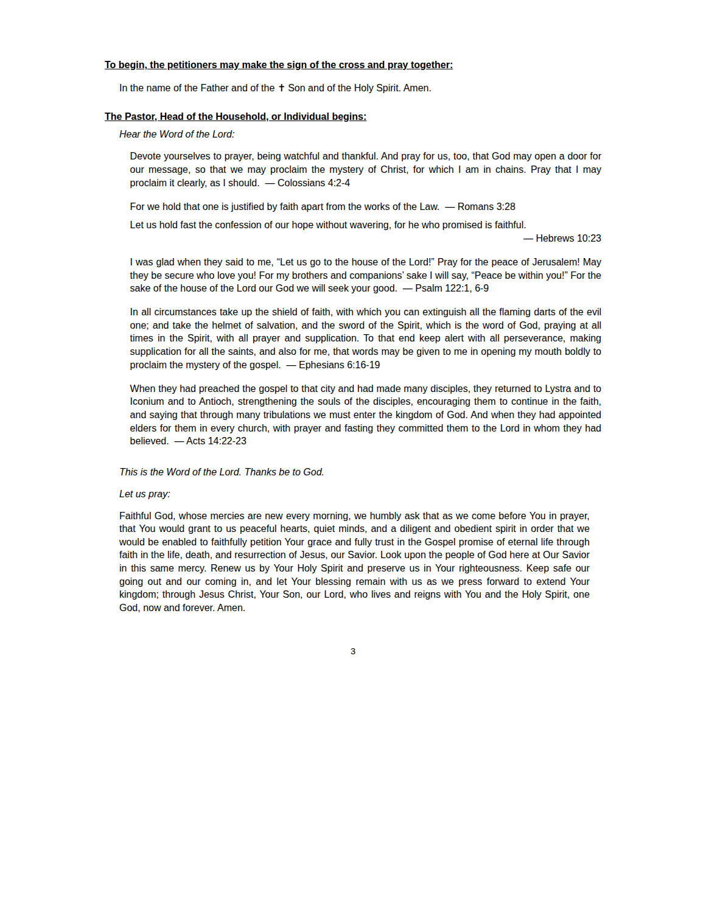To begin, the petitioners may make the sign of the cross and pray together:
In the name of the Father and of the ✝ Son and of the Holy Spirit. Amen.
The Pastor, Head of the Household, or Individual begins:
Hear the Word of the Lord:
Devote yourselves to prayer, being watchful and thankful. And pray for us, too, that God may open a door for our message, so that we may proclaim the mystery of Christ, for which I am in chains. Pray that I may proclaim it clearly, as I should. — Colossians 4:2-4
For we hold that one is justified by faith apart from the works of the Law. — Romans 3:28
Let us hold fast the confession of our hope without wavering, for he who promised is faithful. — Hebrews 10:23
I was glad when they said to me, “Let us go to the house of the Lord!” Pray for the peace of Jerusalem! May they be secure who love you! For my brothers and companions’ sake I will say, “Peace be within you!” For the sake of the house of the Lord our God we will seek your good. — Psalm 122:1, 6-9
In all circumstances take up the shield of faith, with which you can extinguish all the flaming darts of the evil one; and take the helmet of salvation, and the sword of the Spirit, which is the word of God, praying at all times in the Spirit, with all prayer and supplication. To that end keep alert with all perseverance, making supplication for all the saints, and also for me, that words may be given to me in opening my mouth boldly to proclaim the mystery of the gospel. — Ephesians 6:16-19
When they had preached the gospel to that city and had made many disciples, they returned to Lystra and to Iconium and to Antioch, strengthening the souls of the disciples, encouraging them to continue in the faith, and saying that through many tribulations we must enter the kingdom of God. And when they had appointed elders for them in every church, with prayer and fasting they committed them to the Lord in whom they had believed. — Acts 14:22-23
This is the Word of the Lord. Thanks be to God.
Let us pray:
Faithful God, whose mercies are new every morning, we humbly ask that as we come before You in prayer, that You would grant to us peaceful hearts, quiet minds, and a diligent and obedient spirit in order that we would be enabled to faithfully petition Your grace and fully trust in the Gospel promise of eternal life through faith in the life, death, and resurrection of Jesus, our Savior. Look upon the people of God here at Our Savior in this same mercy. Renew us by Your Holy Spirit and preserve us in Your righteousness. Keep safe our going out and our coming in, and let Your blessing remain with us as we press forward to extend Your kingdom; through Jesus Christ, Your Son, our Lord, who lives and reigns with You and the Holy Spirit, one God, now and forever. Amen.
3